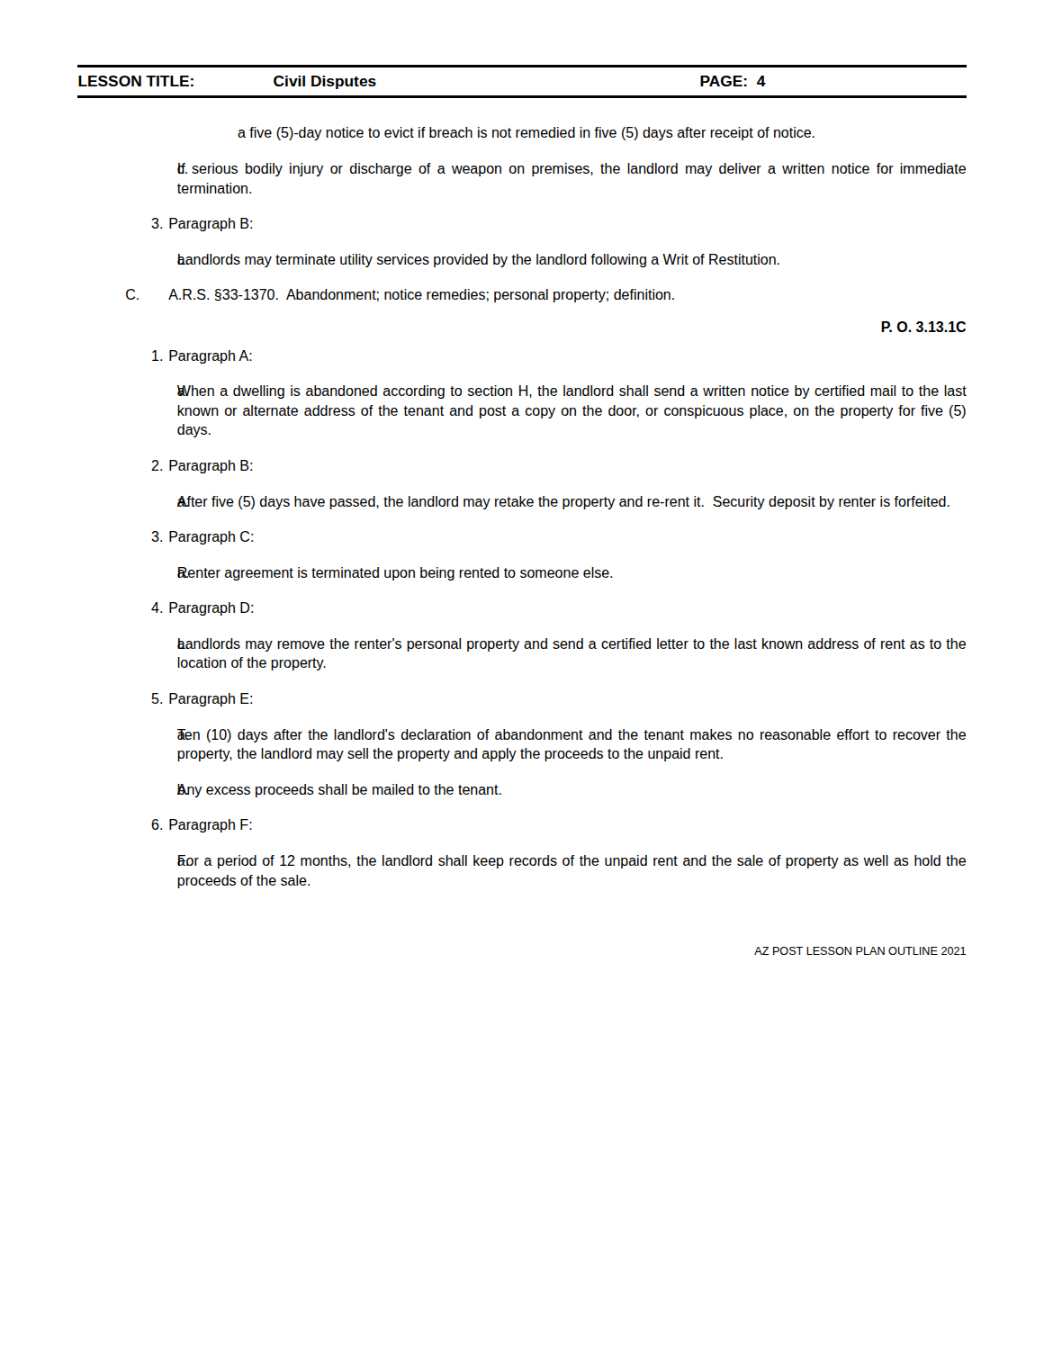LESSON TITLE: Civil Disputes PAGE: 4
a five (5)-day notice to evict if breach is not remedied in five (5) days after receipt of notice.
c.
If serious bodily injury or discharge of a weapon on premises, the landlord may deliver a written notice for immediate termination.
3.
Paragraph B:
a.
Landlords may terminate utility services provided by the landlord following a Writ of Restitution.
C.
A.R.S. §33-1370. Abandonment; notice remedies; personal property; definition.
P. O. 3.13.1C
1.
Paragraph A:
a.
When a dwelling is abandoned according to section H, the landlord shall send a written notice by certified mail to the last known or alternate address of the tenant and post a copy on the door, or conspicuous place, on the property for five (5) days.
2.
Paragraph B:
a.
After five (5) days have passed, the landlord may retake the property and re-rent it. Security deposit by renter is forfeited.
3.
Paragraph C:
a.
Renter agreement is terminated upon being rented to someone else.
4.
Paragraph D:
a.
Landlords may remove the renter's personal property and send a certified letter to the last known address of rent as to the location of the property.
5.
Paragraph E:
a.
Ten (10) days after the landlord's declaration of abandonment and the tenant makes no reasonable effort to recover the property, the landlord may sell the property and apply the proceeds to the unpaid rent.
b.
Any excess proceeds shall be mailed to the tenant.
6.
Paragraph F:
a.
For a period of 12 months, the landlord shall keep records of the unpaid rent and the sale of property as well as hold the proceeds of the sale.
AZ POST LESSON PLAN OUTLINE 2021